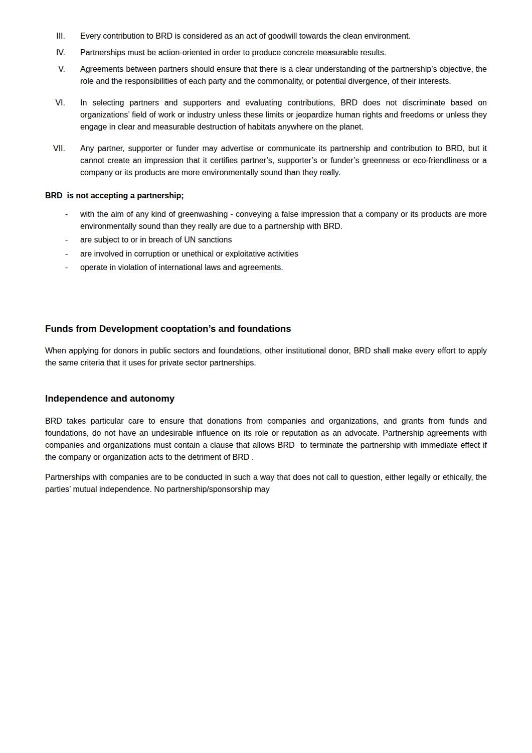III. Every contribution to BRD is considered as an act of goodwill towards the clean environment.
IV. Partnerships must be action-oriented in order to produce concrete measurable results.
V. Agreements between partners should ensure that there is a clear understanding of the partnership’s objective, the role and the responsibilities of each party and the commonality, or potential divergence, of their interests.
VI. In selecting partners and supporters and evaluating contributions, BRD does not discriminate based on organizations’ field of work or industry unless these limits or jeopardize human rights and freedoms or unless they engage in clear and measurable destruction of habitats anywhere on the planet.
VII. Any partner, supporter or funder may advertise or communicate its partnership and contribution to BRD, but it cannot create an impression that it certifies partner’s, supporter’s or funder’s greenness or eco-friendliness or a company or its products are more environmentally sound than they really.
BRD is not accepting a partnership;
- with the aim of any kind of greenwashing - conveying a false impression that a company or its products are more environmentally sound than they really are due to a partnership with BRD.
- are subject to or in breach of UN sanctions
- are involved in corruption or unethical or exploitative activities
- operate in violation of international laws and agreements.
Funds from Development cooptation’s and foundations
When applying for donors in public sectors and foundations, other institutional donor, BRD shall make every effort to apply the same criteria that it uses for private sector partnerships.
Independence and autonomy
BRD takes particular care to ensure that donations from companies and organizations, and grants from funds and foundations, do not have an undesirable influence on its role or reputation as an advocate. Partnership agreements with companies and organizations must contain a clause that allows BRD to terminate the partnership with immediate effect if the company or organization acts to the detriment of BRD .
Partnerships with companies are to be conducted in such a way that does not call to question, either legally or ethically, the parties’ mutual independence. No partnership/sponsorship may